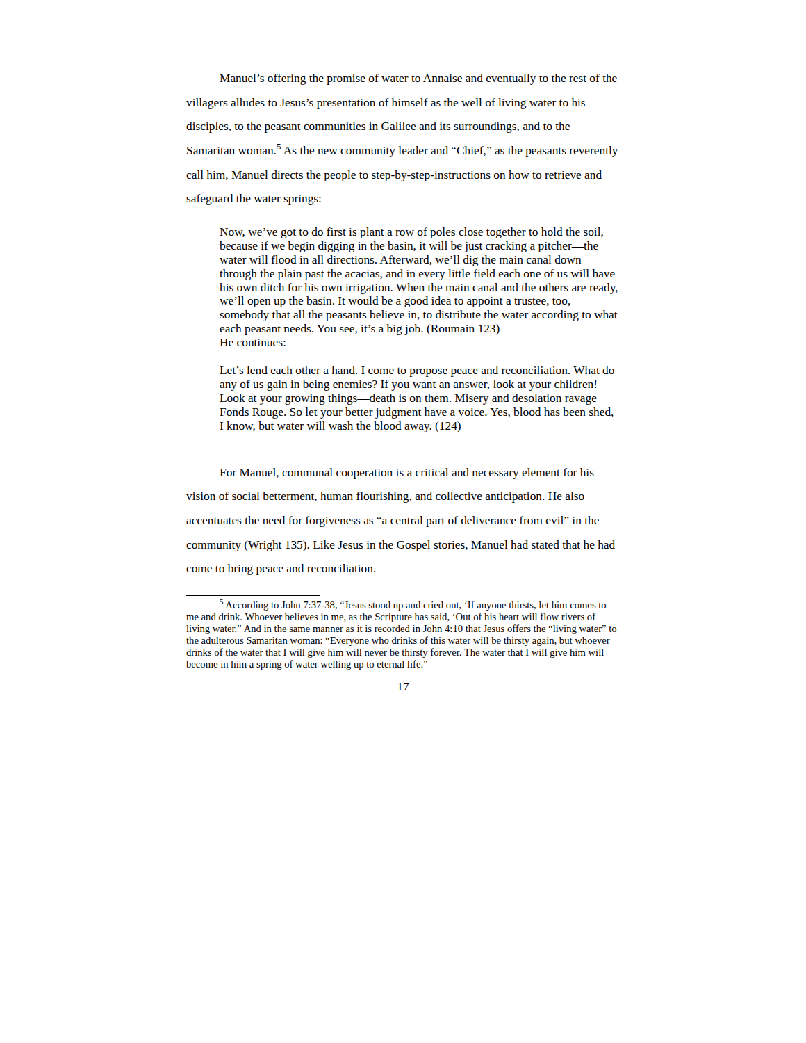Manuel’s offering the promise of water to Annaise and eventually to the rest of the villagers alludes to Jesus’s presentation of himself as the well of living water to his disciples, to the peasant communities in Galilee and its surroundings, and to the Samaritan woman.5 As the new community leader and “Chief,” as the peasants reverently call him, Manuel directs the people to step-by-step-instructions on how to retrieve and safeguard the water springs:
Now, we’ve got to do first is plant a row of poles close together to hold the soil, because if we begin digging in the basin, it will be just cracking a pitcher—the water will flood in all directions. Afterward, we’ll dig the main canal down through the plain past the acacias, and in every little field each one of us will have his own ditch for his own irrigation. When the main canal and the others are ready, we’ll open up the basin. It would be a good idea to appoint a trustee, too, somebody that all the peasants believe in, to distribute the water according to what each peasant needs. You see, it’s a big job. (Roumain 123)
He continues:
Let’s lend each other a hand. I come to propose peace and reconciliation. What do any of us gain in being enemies? If you want an answer, look at your children! Look at your growing things—death is on them. Misery and desolation ravage Fonds Rouge. So let your better judgment have a voice. Yes, blood has been shed, I know, but water will wash the blood away. (124)
For Manuel, communal cooperation is a critical and necessary element for his vision of social betterment, human flourishing, and collective anticipation. He also accentuates the need for forgiveness as “a central part of deliverance from evil” in the community (Wright 135). Like Jesus in the Gospel stories, Manuel had stated that he had come to bring peace and reconciliation.
5 According to John 7:37-38, “Jesus stood up and cried out, ‘If anyone thirsts, let him comes to me and drink. Whoever believes in me, as the Scripture has said, ‘Out of his heart will flow rivers of living water.” And in the same manner as it is recorded in John 4:10 that Jesus offers the “living water” to the adulterous Samaritan woman: “Everyone who drinks of this water will be thirsty again, but whoever drinks of the water that I will give him will never be thirsty forever. The water that I will give him will become in him a spring of water welling up to eternal life.”
17